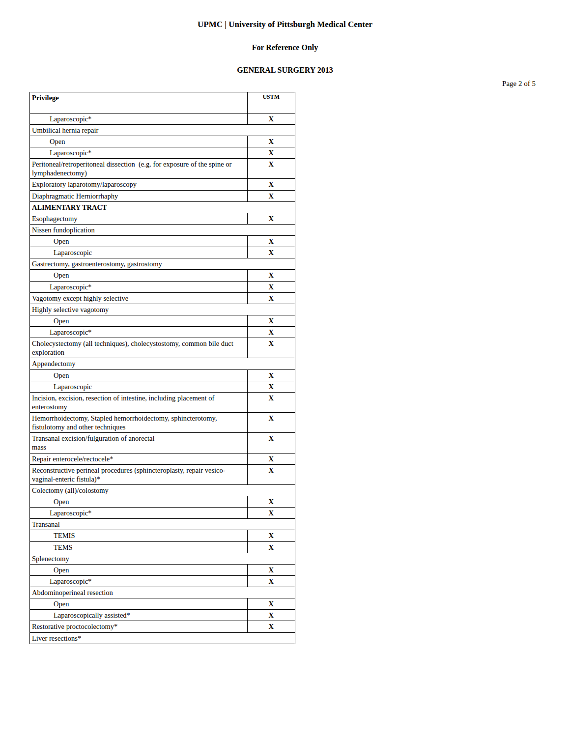UPMC | University of Pittsburgh Medical Center
For Reference Only
GENERAL SURGERY 2013
Page 2 of 5
| Privilege | USTM |
| Laparoscopic* | X |
| Umbilical hernia repair |
| Open | X |
| Laparoscopic* | X |
| Peritoneal/retroperitoneal dissection (e.g. for exposure of the spine or lymphadenectomy) | X |
| Exploratory laparotomy/laparoscopy | X |
| Diaphragmatic Herniorrhaphy | X |
| ALIMENTARY TRACT |
| Esophagectomy | X |
| Nissen fundoplication |
| Open | X |
| Laparoscopic | X |
| Gastrectomy, gastroenterostomy, gastrostomy |
| Open | X |
| Laparoscopic* | X |
| Vagotomy except highly selective | X |
| Highly selective vagotomy |
| Open | X |
| Laparoscopic* | X |
| Cholecystectomy (all techniques), cholecystostomy, common bile duct exploration | X |
| Appendectomy |
| Open | X |
| Laparoscopic | X |
| Incision, excision, resection of intestine, including placement of enterostomy | X |
| Hemorrhoidectomy, Stapled hemorrhoidectomy, sphincterotomy, fistulotomy and other techniques | X |
| Transanal excision/fulguration of anorectal mass | X |
| Repair enterocele/rectocele* | X |
| Reconstructive perineal procedures (sphincteroplasty, repair vesico-vaginal-enteric fistula)* | X |
| Colectomy (all)/colostomy |
| Open | X |
| Laparoscopic* | X |
| Transanal |
| TEMIS | X |
| TEMS | X |
| Splenectomy |
| Open | X |
| Laparoscopic* | X |
| Abdominoperineal resection |
| Open | X |
| Laparoscopically assisted* | X |
| Restorative proctocolectomy* | X |
| Liver resections* |